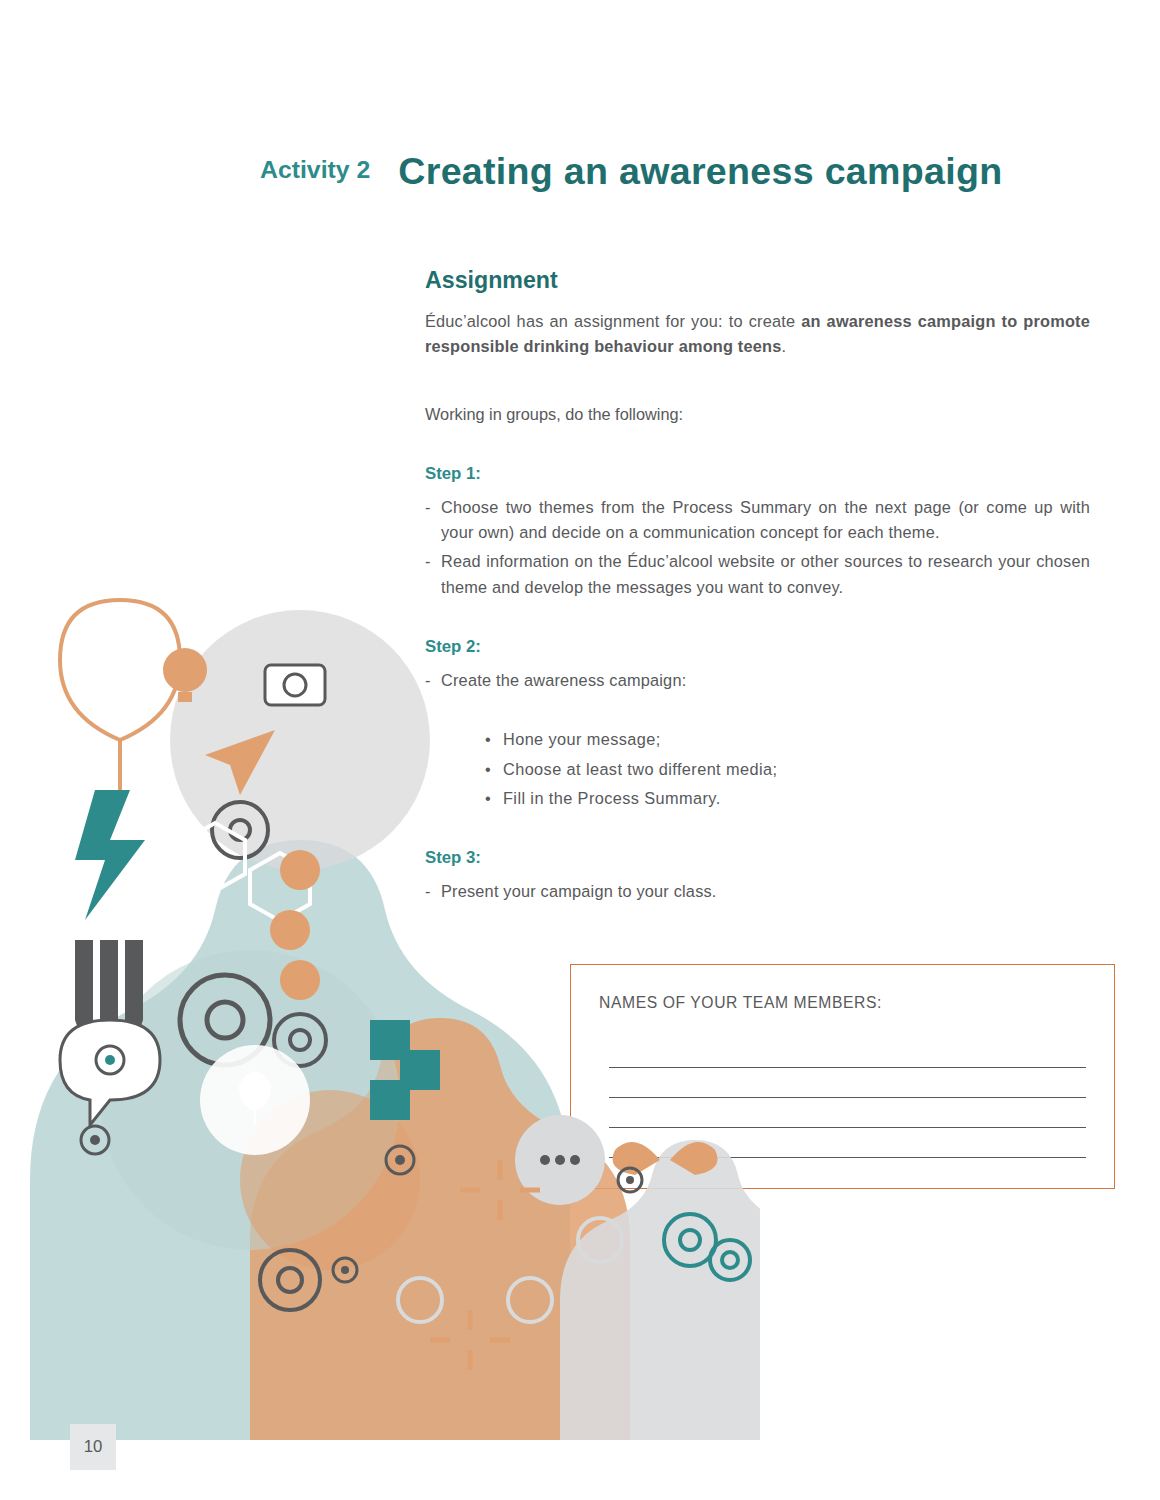Activity 2
Creating an awareness campaign
Assignment
Éduc’alcool has an assignment for you: to create an awareness campaign to promote responsible drinking behaviour among teens.
Working in groups, do the following:
Step 1:
Choose two themes from the Process Summary on the next page (or come up with your own) and decide on a communication concept for each theme.
Read information on the Éduc’alcool website or other sources to research your chosen theme and develop the messages you want to convey.
Step 2:
Create the awareness campaign:
Hone your message;
Choose at least two different media;
Fill in the Process Summary.
Step 3:
Present your campaign to your class.
NAMES OF YOUR TEAM MEMBERS:
10